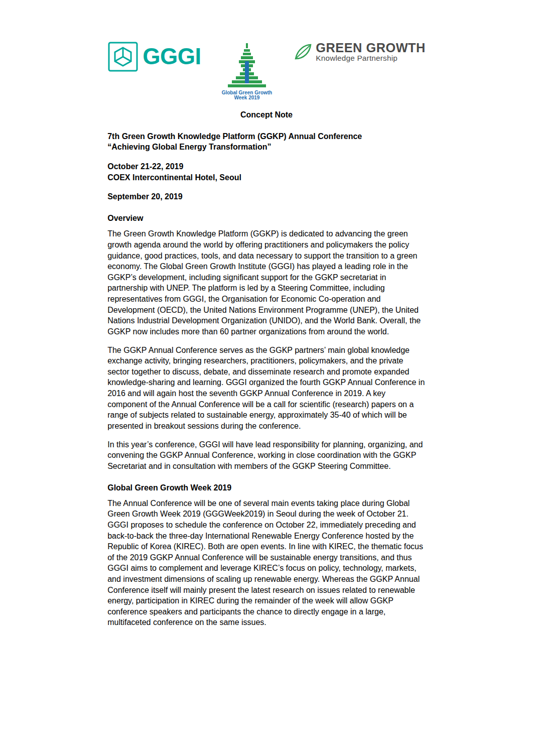GGGI
Global Green Growth Week 2019
GREEN GROWTH
Knowledge Partnership
Concept Note
7th Green Growth Knowledge Platform (GGKP) Annual Conference
“Achieving Global Energy Transformation”
October 21-22, 2019
COEX Intercontinental Hotel, Seoul
September 20, 2019
Overview
The Green Growth Knowledge Platform (GGKP) is dedicated to advancing the green growth agenda around the world by offering practitioners and policymakers the policy guidance, good practices, tools, and data necessary to support the transition to a green economy. The Global Green Growth Institute (GGGI) has played a leading role in the GGKP’s development, including significant support for the GGKP secretariat in partnership with UNEP. The platform is led by a Steering Committee, including representatives from GGGI, the Organisation for Economic Co-operation and Development (OECD), the United Nations Environment Programme (UNEP), the United Nations Industrial Development Organization (UNIDO), and the World Bank. Overall, the GGKP now includes more than 60 partner organizations from around the world.
The GGKP Annual Conference serves as the GGKP partners’ main global knowledge exchange activity, bringing researchers, practitioners, policymakers, and the private sector together to discuss, debate, and disseminate research and promote expanded knowledge-sharing and learning. GGGI organized the fourth GGKP Annual Conference in 2016 and will again host the seventh GGKP Annual Conference in 2019. A key component of the Annual Conference will be a call for scientific (research) papers on a range of subjects related to sustainable energy, approximately 35-40 of which will be presented in breakout sessions during the conference.
In this year’s conference, GGGI will have lead responsibility for planning, organizing, and convening the GGKP Annual Conference, working in close coordination with the GGKP Secretariat and in consultation with members of the GGKP Steering Committee.
Global Green Growth Week 2019
The Annual Conference will be one of several main events taking place during Global Green Growth Week 2019 (GGGWeek2019) in Seoul during the week of October 21. GGGI proposes to schedule the conference on October 22, immediately preceding and back-to-back the three-day International Renewable Energy Conference hosted by the Republic of Korea (KIREC). Both are open events. In line with KIREC, the thematic focus of the 2019 GGKP Annual Conference will be sustainable energy transitions, and thus GGGI aims to complement and leverage KIREC’s focus on policy, technology, markets, and investment dimensions of scaling up renewable energy. Whereas the GGKP Annual Conference itself will mainly present the latest research on issues related to renewable energy, participation in KIREC during the remainder of the week will allow GGKP conference speakers and participants the chance to directly engage in a large, multifaceted conference on the same issues.